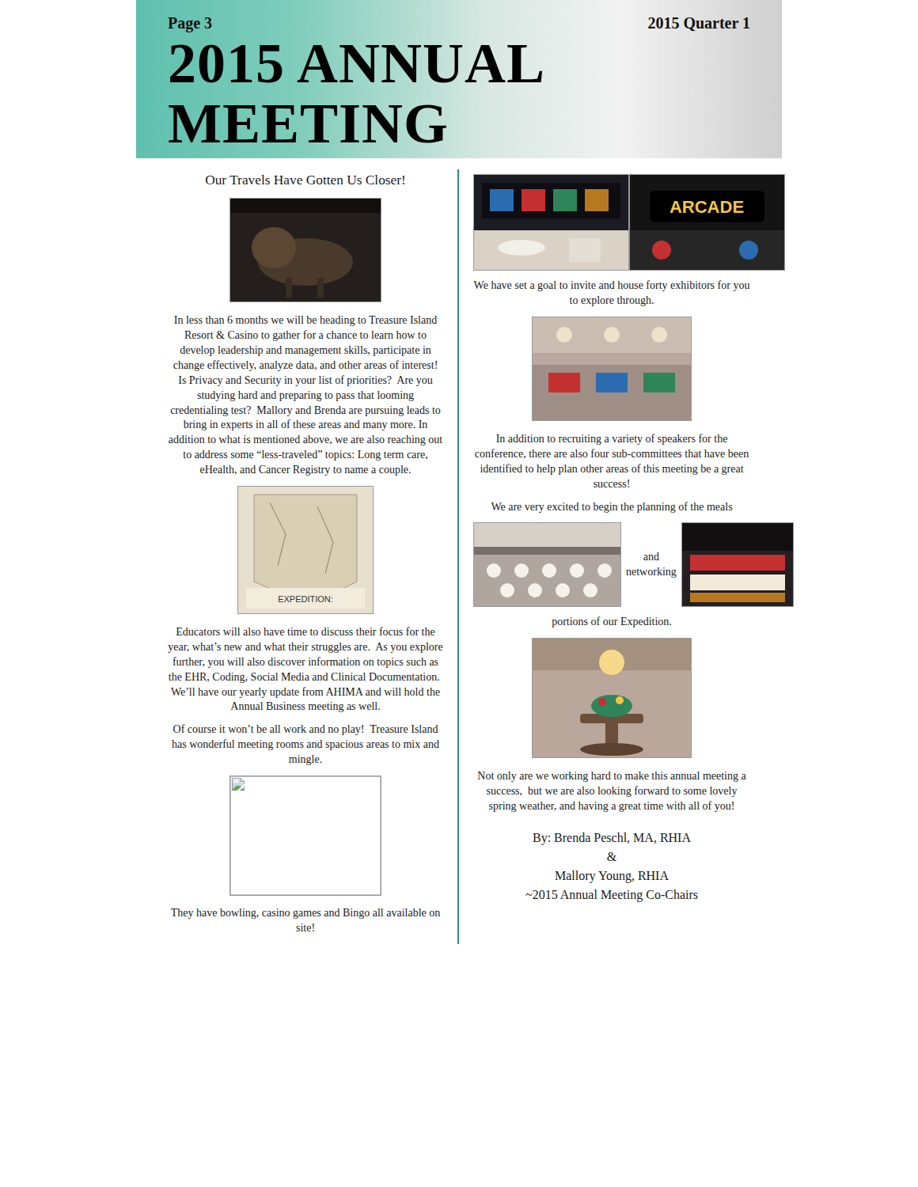Page 3 2015 Quarter 1
2015 ANNUAL MEETING
Our Travels Have Gotten Us Closer!
In less than 6 months we will be heading to Treasure Island Resort & Casino to gather for a chance to learn how to develop leadership and management skills, participate in change effectively, analyze data, and other areas of interest! Is Privacy and Security in your list of priorities? Are you studying hard and preparing to pass that looming credentialing test? Mallory and Brenda are pursuing leads to bring in experts in all of these areas and many more. In addition to what is mentioned above, we are also reaching out to address some “less-traveled” topics: Long term care, eHealth, and Cancer Registry to name a couple.
Educators will also have time to discuss their focus for the year, what’s new and what their struggles are. As you explore further, you will also discover information on topics such as the EHR, Coding, Social Media and Clinical Documentation. We’ll have our yearly update from AHIMA and will hold the Annual Business meeting as well.
Of course it won’t be all work and no play! Treasure Island has wonderful meeting rooms and spacious areas to mix and mingle.
They have bowling, casino games and Bingo all available on site!
We have set a goal to invite and house forty exhibitors for you to explore through.
In addition to recruiting a variety of speakers for the conference, there are also four sub-committees that have been identified to help plan other areas of this meeting be a great success!
We are very excited to begin the planning of the meals
and
networking
portions of our Expedition.
Not only are we working hard to make this annual meeting a success, but we are also looking forward to some lovely spring weather, and having a great time with all of you!
By: Brenda Peschl, MA, RHIA
&
Mallory Young, RHIA
~2015 Annual Meeting Co-Chairs